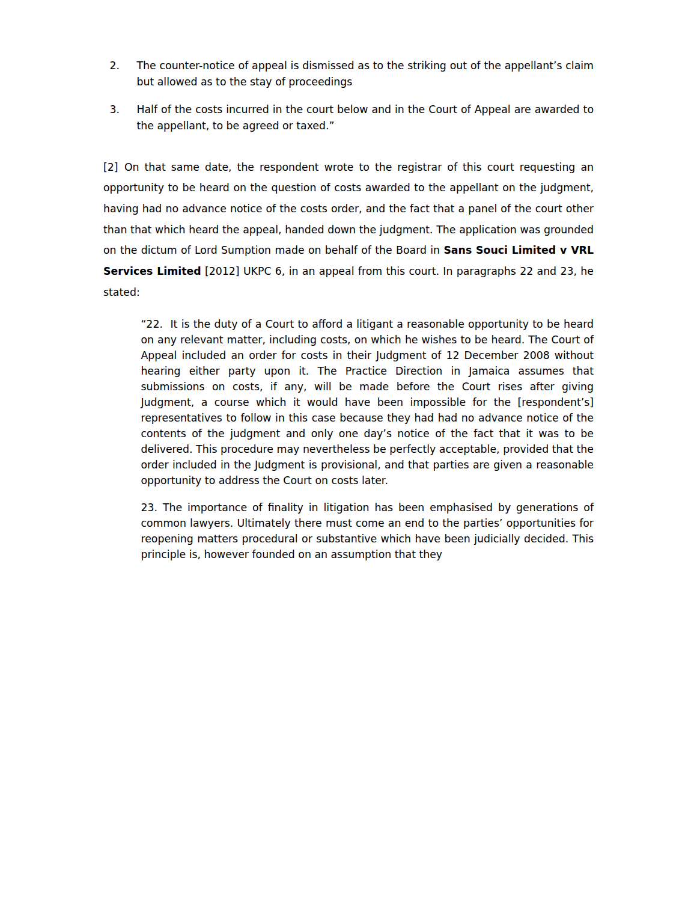2. The counter-notice of appeal is dismissed as to the striking out of the appellant’s claim but allowed as to the stay of proceedings
3. Half of the costs incurred in the court below and in the Court of Appeal are awarded to the appellant, to be agreed or taxed.”
[2] On that same date, the respondent wrote to the registrar of this court requesting an opportunity to be heard on the question of costs awarded to the appellant on the judgment, having had no advance notice of the costs order, and the fact that a panel of the court other than that which heard the appeal, handed down the judgment. The application was grounded on the dictum of Lord Sumption made on behalf of the Board in Sans Souci Limited v VRL Services Limited [2012] UKPC 6, in an appeal from this court. In paragraphs 22 and 23, he stated:
“22. It is the duty of a Court to afford a litigant a reasonable opportunity to be heard on any relevant matter, including costs, on which he wishes to be heard. The Court of Appeal included an order for costs in their Judgment of 12 December 2008 without hearing either party upon it. The Practice Direction in Jamaica assumes that submissions on costs, if any, will be made before the Court rises after giving Judgment, a course which it would have been impossible for the [respondent’s] representatives to follow in this case because they had had no advance notice of the contents of the judgment and only one day’s notice of the fact that it was to be delivered. This procedure may nevertheless be perfectly acceptable, provided that the order included in the Judgment is provisional, and that parties are given a reasonable opportunity to address the Court on costs later.
23. The importance of finality in litigation has been emphasised by generations of common lawyers. Ultimately there must come an end to the parties’ opportunities for reopening matters procedural or substantive which have been judicially decided. This principle is, however founded on an assumption that they